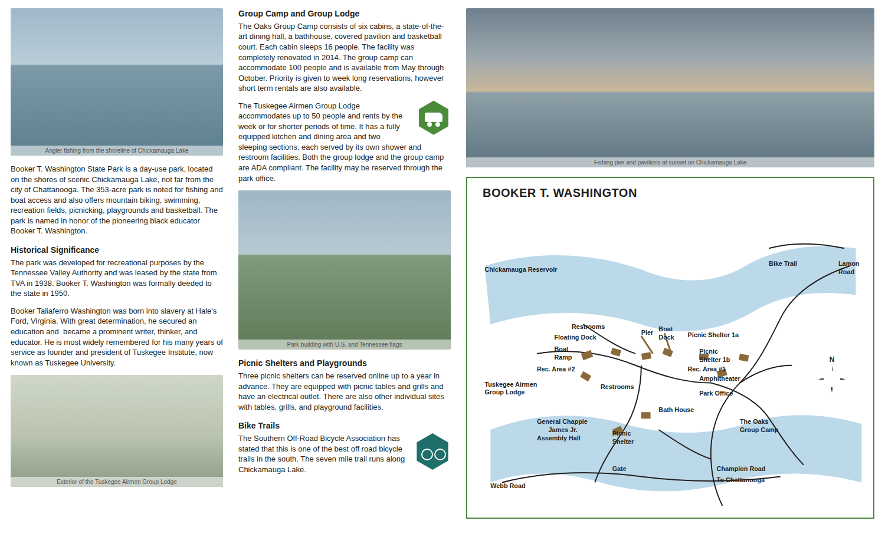Booker T. Washington State Park is a day-use park, located on the shores of scenic Chickamauga Lake, not far from the city of Chattanooga. The 353-acre park is noted for fishing and boat access and also offers mountain biking, swimming, recreation fields, picnicking, playgrounds and basketball. The park is named in honor of the pioneering black educator Booker T. Washington.
Historical Significance
The park was developed for recreational purposes by the Tennessee Valley Authority and was leased by the state from TVA in 1938. Booker T. Washington was formally deeded to the state in 1950.
Booker Taliaferro Washington was born into slavery at Hale's Ford, Virginia. With great determination, he secured an education and became a prominent writer, thinker, and educator. He is most widely remembered for his many years of service as founder and president of Tuskegee Institute, now known as Tuskegee University.
Group Camp and Group Lodge
The Oaks Group Camp consists of six cabins, a state-of-the-art dining hall, a bathhouse, covered pavilion and basketball court. Each cabin sleeps 16 people. The facility was completely renovated in 2014. The group camp can accommodate 100 people and is available from May through October. Priority is given to week long reservations, however short term rentals are also available.
The Tuskegee Airmen Group Lodge accommodates up to 50 people and rents by the week or for shorter periods of time. It has a fully equipped kitchen and dining area and two sleeping sections, each served by its own shower and restroom facilities. Both the group lodge and the group camp are ADA compliant. The facility may be reserved through the park office.
Picnic Shelters and Playgrounds
Three picnic shelters can be reserved online up to a year in advance. They are equipped with picnic tables and grills and have an electrical outlet. There are also other individual sites with tables, grills, and playground facilities.
Bike Trails
The Southern Off-Road Bicycle Association has stated that this is one of the best off road bicycle trails in the south. The seven mile trail runs along Chickamauga Lake.
BOOKER T. WASHINGTON
STATE PARK
N
Chickamauga Reservoir Bike Trail Lamon Road Restrooms Floating Dock Pier Boat Dock Picnic Shelter 1a Boat Ramp Picnic Shelter 1b Rec. Area #1 Amphitheater Rec. Area #2 Tuskegee Airmen Group Lodge Restrooms Park Office Bath House General Chappie James Jr. Assembly Hall The Oaks Group Camp Picnic Shelter Gate Champion Road To Chattanooga Webb Road